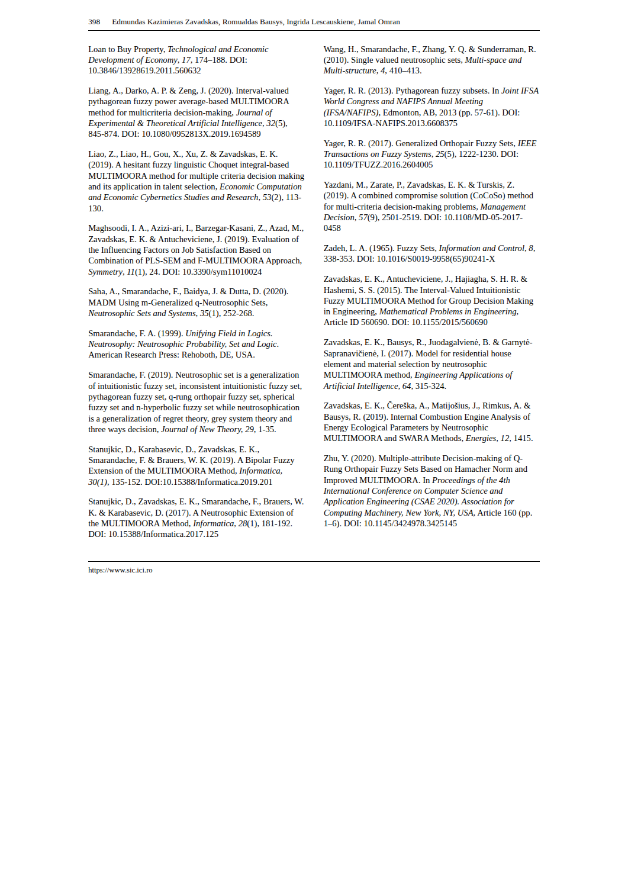398 Edmundas Kazimieras Zavadskas, Romualdas Bausys, Ingrida Lescauskiene, Jamal Omran
Loan to Buy Property, Technological and Economic Development of Economy, 17, 174–188. DOI: 10.3846/13928619.2011.560632
Liang, A., Darko, A. P. & Zeng, J. (2020). Interval-valued pythagorean fuzzy power average-based MULTIMOORA method for multicriteria decision-making, Journal of Experimental & Theoretical Artificial Intelligence, 32(5), 845-874. DOI: 10.1080/0952813X.2019.1694589
Liao, Z., Liao, H., Gou, X., Xu, Z. & Zavadskas, E. K. (2019). A hesitant fuzzy linguistic Choquet integral-based MULTIMOORA method for multiple criteria decision making and its application in talent selection, Economic Computation and Economic Cybernetics Studies and Research, 53(2), 113-130.
Maghsoodi, I. A., Azizi-ari, I., Barzegar-Kasani, Z., Azad, M., Zavadskas, E. K. & Antucheviciene, J. (2019). Evaluation of the Influencing Factors on Job Satisfaction Based on Combination of PLS-SEM and F-MULTIMOORA Approach, Symmetry, 11(1), 24. DOI: 10.3390/sym11010024
Saha, A., Smarandache, F., Baidya, J. & Dutta, D. (2020). MADM Using m-Generalized q-Neutrosophic Sets, Neutrosophic Sets and Systems, 35(1), 252-268.
Smarandache, F. A. (1999). Unifying Field in Logics. Neutrosophy: Neutrosophic Probability, Set and Logic. American Research Press: Rehoboth, DE, USA.
Smarandache, F. (2019). Neutrosophic set is a generalization of intuitionistic fuzzy set, inconsistent intuitionistic fuzzy set, pythagorean fuzzy set, q-rung orthopair fuzzy set, spherical fuzzy set and n-hyperbolic fuzzy set while neutrosophication is a generalization of regret theory, grey system theory and three ways decision, Journal of New Theory, 29, 1-35.
Stanujkic, D., Karabasevic, D., Zavadskas, E. K., Smarandache, F. & Brauers, W. K. (2019). A Bipolar Fuzzy Extension of the MULTIMOORA Method, Informatica, 30(1), 135-152. DOI:10.15388/Informatica.2019.201
Stanujkic, D., Zavadskas, E. K., Smarandache, F., Brauers, W. K. & Karabasevic, D. (2017). A Neutrosophic Extension of the MULTIMOORA Method, Informatica, 28(1), 181-192. DOI: 10.15388/Informatica.2017.125
Wang, H., Smarandache, F., Zhang, Y. Q. & Sunderraman, R. (2010). Single valued neutrosophic sets, Multi-space and Multi-structure, 4, 410–413.
Yager, R. R. (2013). Pythagorean fuzzy subsets. In Joint IFSA World Congress and NAFIPS Annual Meeting (IFSA/NAFIPS), Edmonton, AB, 2013 (pp. 57-61). DOI: 10.1109/IFSA-NAFIPS.2013.6608375
Yager, R. R. (2017). Generalized Orthopair Fuzzy Sets, IEEE Transactions on Fuzzy Systems, 25(5), 1222-1230. DOI: 10.1109/TFUZZ.2016.2604005
Yazdani, M., Zarate, P., Zavadskas, E. K. & Turskis, Z. (2019). A combined compromise solution (CoCoSo) method for multi-criteria decision-making problems, Management Decision, 57(9), 2501-2519. DOI: 10.1108/MD-05-2017-0458
Zadeh, L. A. (1965). Fuzzy Sets, Information and Control, 8, 338-353. DOI: 10.1016/S0019-9958(65)90241-X
Zavadskas, E. K., Antucheviciene, J., Hajiagha, S. H. R. & Hashemi, S. S. (2015). The Interval-Valued Intuitionistic Fuzzy MULTIMOORA Method for Group Decision Making in Engineering, Mathematical Problems in Engineering, Article ID 560690. DOI: 10.1155/2015/560690
Zavadskas, E. K., Bausys, R., Juodagalvienė, B. & Garnytė-Sapranavičienė, I. (2017). Model for residential house element and material selection by neutrosophic MULTIMOORA method, Engineering Applications of Artificial Intelligence, 64, 315-324.
Zavadskas, E. K., Čereška, A., Matijošius, J., Rimkus, A. & Bausys, R. (2019). Internal Combustion Engine Analysis of Energy Ecological Parameters by Neutrosophic MULTIMOORA and SWARA Methods, Energies, 12, 1415.
Zhu, Y. (2020). Multiple-attribute Decision-making of Q-Rung Orthopair Fuzzy Sets Based on Hamacher Norm and Improved MULTIMOORA. In Proceedings of the 4th International Conference on Computer Science and Application Engineering (CSAE 2020). Association for Computing Machinery, New York, NY, USA, Article 160 (pp. 1–6). DOI: 10.1145/3424978.3425145
https://www.sic.ici.ro